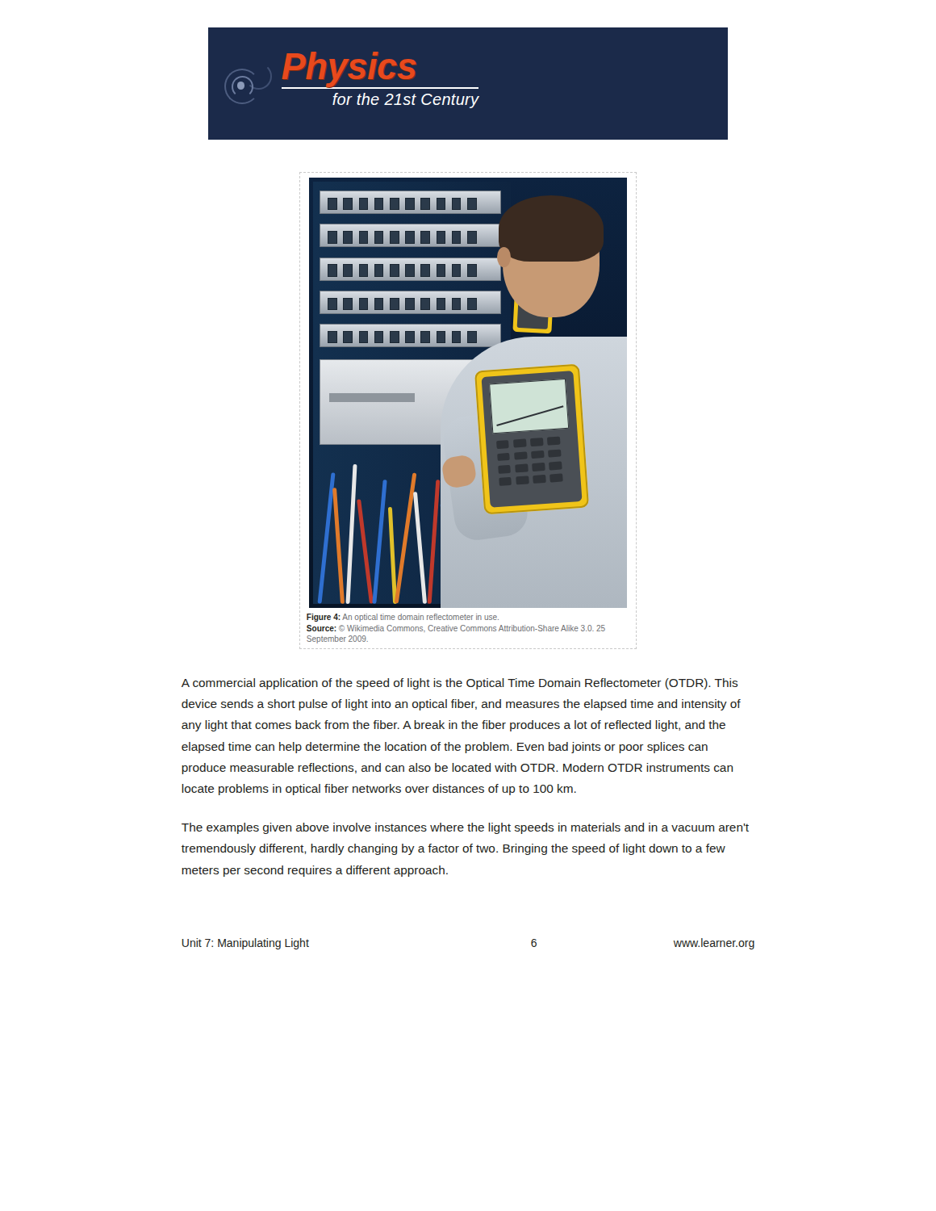Physics
for the 21st Century
Figure 4: An optical time domain reflectometer in use.
Source: © Wikimedia Commons, Creative Commons Attribution-Share Alike 3.0. 25 September 2009.
A commercial application of the speed of light is the Optical Time Domain Reflectometer (OTDR). This device sends a short pulse of light into an optical fiber, and measures the elapsed time and intensity of any light that comes back from the fiber. A break in the fiber produces a lot of reflected light, and the elapsed time can help determine the location of the problem. Even bad joints or poor splices can produce measurable reflections, and can also be located with OTDR. Modern OTDR instruments can locate problems in optical fiber networks over distances of up to 100 km.
The examples given above involve instances where the light speeds in materials and in a vacuum aren't tremendously different, hardly changing by a factor of two. Bringing the speed of light down to a few meters per second requires a different approach.
Unit 7: Manipulating Light
6
www.learner.org